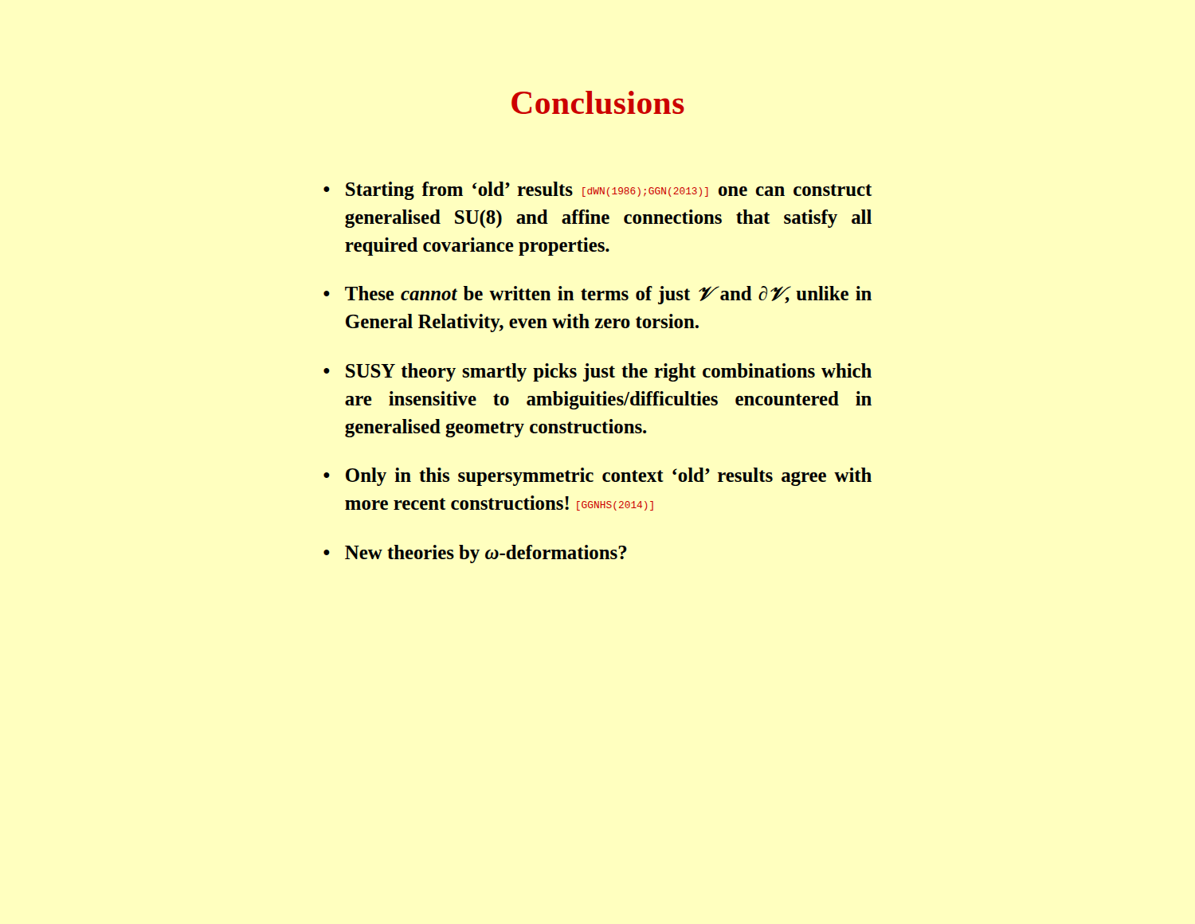Conclusions
Starting from ‘old’ results [dWN(1986);GGN(2013)] one can construct generalised SU(8) and affine connections that satisfy all required covariance properties.
These cannot be written in terms of just 𝒱 and ∂𝒱, unlike in General Relativity, even with zero torsion.
SUSY theory smartly picks just the right combinations which are insensitive to ambiguities/difficulties encountered in generalised geometry constructions.
Only in this supersymmetric context ‘old’ results agree with more recent constructions! [GGNHS(2014)]
New theories by ω-deformations?